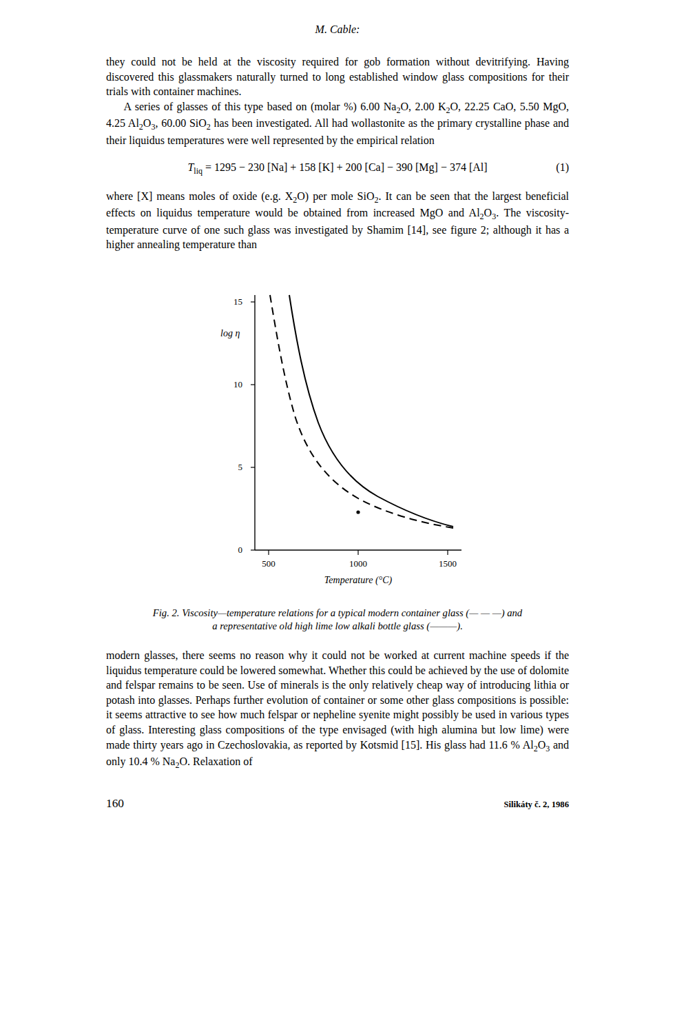M. Cable:
they could not be held at the viscosity required for gob formation without devitrifying. Having discovered this glassmakers naturally turned to long established window glass compositions for their trials with container machines.
A series of glasses of this type based on (molar %) 6.00 Na2O, 2.00 K2O, 22.25 CaO, 5.50 MgO, 4.25 Al2O3, 60.00 SiO2 has been investigated. All had wollastonite as the primary crystalline phase and their liquidus temperatures were well represented by the empirical relation
Tliq = 1295 − 230 [Na] + 158 [K] + 200 [Ca] − 390 [Mg] − 374 [Al] (1)
where [X] means moles of oxide (e.g. X2O) per mole SiO2. It can be seen that the largest beneficial effects on liquidus temperature would be obtained from increased MgO and Al2O3. The viscosity-temperature curve of one such glass was investigated by Shamim [14], see figure 2; although it has a higher annealing temperature than
15 10 5 0 log η 500 1000 1500 Temperature (°C)
Fig. 2. Viscosity—temperature relations for a typical modern container glass (— — —) and
a representative old high lime low alkali bottle glass (———).
modern glasses, there seems no reason why it could not be worked at current machine speeds if the liquidus temperature could be lowered somewhat. Whether this could be achieved by the use of dolomite and felspar remains to be seen. Use of minerals is the only relatively cheap way of introducing lithia or potash into glasses. Perhaps further evolution of container or some other glass compositions is possible: it seems attractive to see how much felspar or nepheline syenite might possibly be used in various types of glass. Interesting glass compositions of the type envisaged (with high alumina but low lime) were made thirty years ago in Czechoslovakia, as reported by Kotsmid [15]. His glass had 11.6 % Al2O3 and only 10.4 % Na2O. Relaxation of
160 Silikáty č. 2, 1986